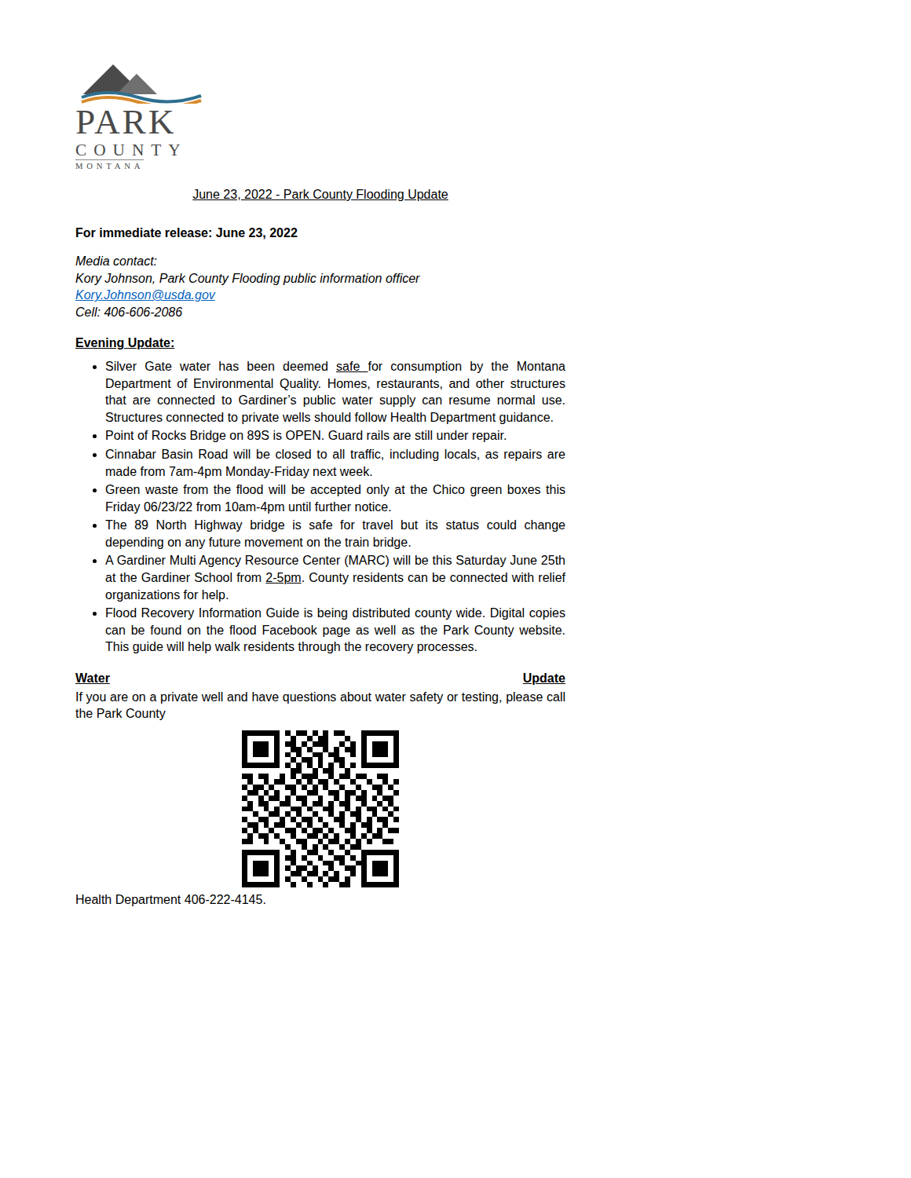PARK
COUNTY
MONTANA
June 23, 2022 - Park County Flooding Update
For immediate release: June 23, 2022
Media contact:
Kory Johnson, Park County Flooding public information officer
Kory.Johnson@usda.gov
Cell: 406-606-2086
Evening Update:
Silver Gate water has been deemed safe for consumption by the Montana Department of Environmental Quality. Homes, restaurants, and other structures that are connected to Gardiner’s public water supply can resume normal use. Structures connected to private wells should follow Health Department guidance.
Point of Rocks Bridge on 89S is OPEN. Guard rails are still under repair.
Cinnabar Basin Road will be closed to all traffic, including locals, as repairs are made from 7am-4pm Monday-Friday next week.
Green waste from the flood will be accepted only at the Chico green boxes this Friday 06/23/22 from 10am-4pm until further notice.
The 89 North Highway bridge is safe for travel but its status could change depending on any future movement on the train bridge.
A Gardiner Multi Agency Resource Center (MARC) will be this Saturday June 25th at the Gardiner School from 2-5pm. County residents can be connected with relief organizations for help.
Flood Recovery Information Guide is being distributed county wide. Digital copies can be found on the flood Facebook page as well as the Park County website. This guide will help walk residents through the recovery processes.
Water Update
If you are on a private well and have questions about water safety or testing, please call the Park County
Health Department 406-222-4145.